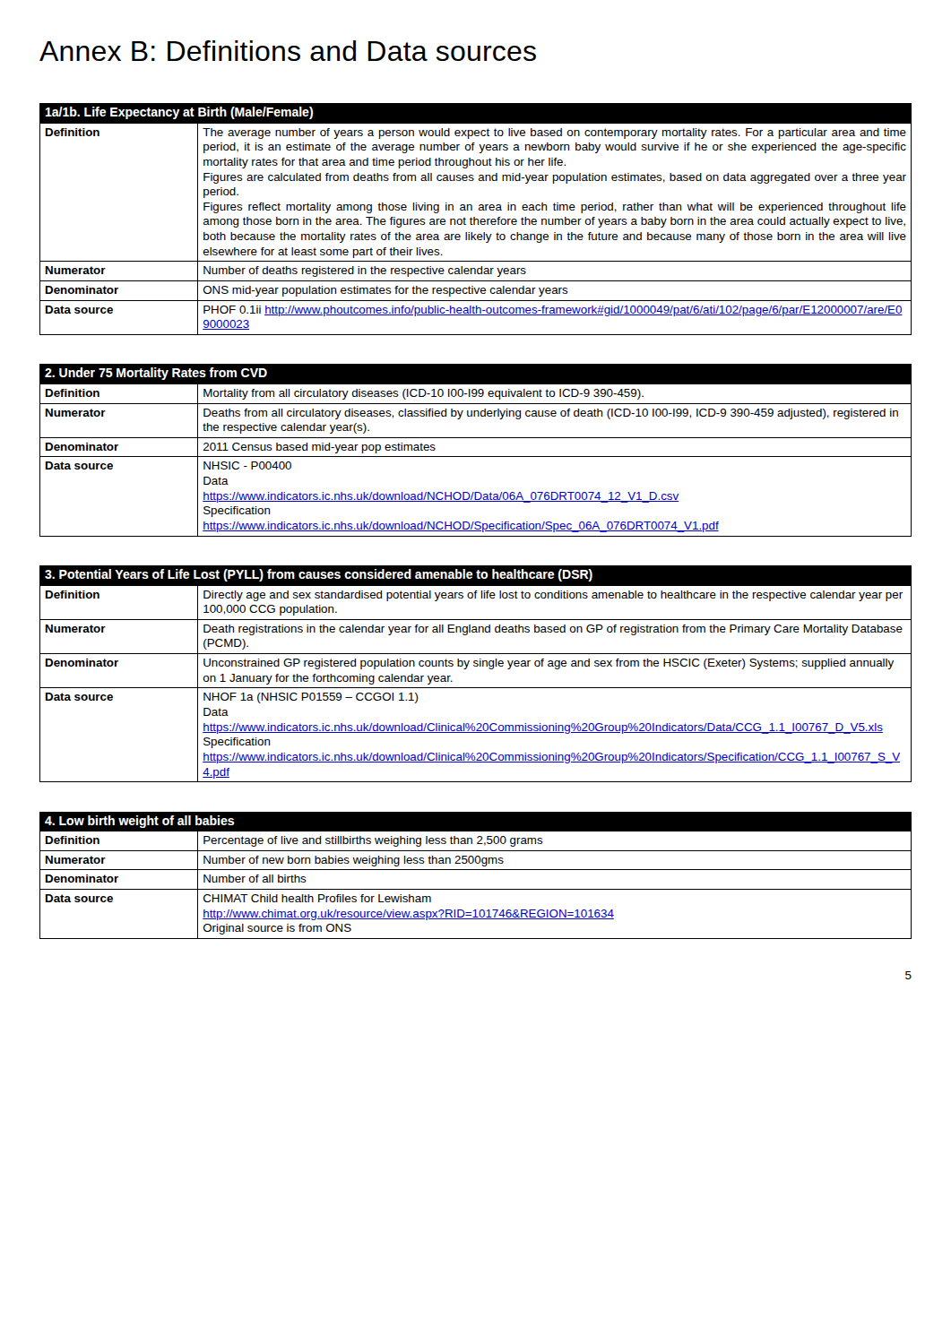Annex B: Definitions and Data sources
1a/1b. Life Expectancy at Birth (Male/Female)
| Definition | The average number of years a person would expect to live based on contemporary mortality rates. For a particular area and time period, it is an estimate of the average number of years a newborn baby would survive if he or she experienced the age-specific mortality rates for that area and time period throughout his or her life. Figures are calculated from deaths from all causes and mid-year population estimates, based on data aggregated over a three year period. Figures reflect mortality among those living in an area in each time period, rather than what will be experienced throughout life among those born in the area. The figures are not therefore the number of years a baby born in the area could actually expect to live, both because the mortality rates of the area are likely to change in the future and because many of those born in the area will live elsewhere for at least some part of their lives. |
| Numerator | Number of deaths registered in the respective calendar years |
| Denominator | ONS mid-year population estimates for the respective calendar years |
| Data source | PHOF 0.1ii http://www.phoutcomes.info/public-health-outcomes-framework#gid/1000049/pat/6/ati/102/page/6/par/E12000007/are/E09000023 |
2. Under 75 Mortality Rates from CVD
| Definition | Mortality from all circulatory diseases (ICD-10 I00-I99 equivalent to ICD-9 390-459). |
| Numerator | Deaths from all circulatory diseases, classified by underlying cause of death (ICD-10 I00-I99, ICD-9 390-459 adjusted), registered in the respective calendar year(s). |
| Denominator | 2011 Census based mid-year pop estimates |
| Data source | NHSIC - P00400 Data https://www.indicators.ic.nhs.uk/download/NCHOD/Data/06A_076DRT0074_12_V1_D.csv Specification https://www.indicators.ic.nhs.uk/download/NCHOD/Specification/Spec_06A_076DRT0074_V1.pdf |
3. Potential Years of Life Lost (PYLL) from causes considered amenable to healthcare (DSR)
| Definition | Directly age and sex standardised potential years of life lost to conditions amenable to healthcare in the respective calendar year per 100,000 CCG population. |
| Numerator | Death registrations in the calendar year for all England deaths based on GP of registration from the Primary Care Mortality Database (PCMD). |
| Denominator | Unconstrained GP registered population counts by single year of age and sex from the HSCIC (Exeter) Systems; supplied annually on 1 January for the forthcoming calendar year. |
| Data source | NHOF 1a (NHSIC P01559 – CCGOI 1.1) Data https://www.indicators.ic.nhs.uk/download/Clinical%20Commissioning%20Group%20Indicators/Data/CCG_1.1_I00767_D_V5.xls Specification https://www.indicators.ic.nhs.uk/download/Clinical%20Commissioning%20Group%20Indicators/Specification/CCG_1.1_I00767_S_V4.pdf |
4. Low birth weight of all babies
| Definition | Percentage of live and stillbirths weighing less than 2,500 grams |
| Numerator | Number of new born babies weighing less than 2500gms |
| Denominator | Number of all births |
| Data source | CHIMAT Child health Profiles for Lewisham http://www.chimat.org.uk/resource/view.aspx?RID=101746&REGION=101634 Original source is from ONS |
5